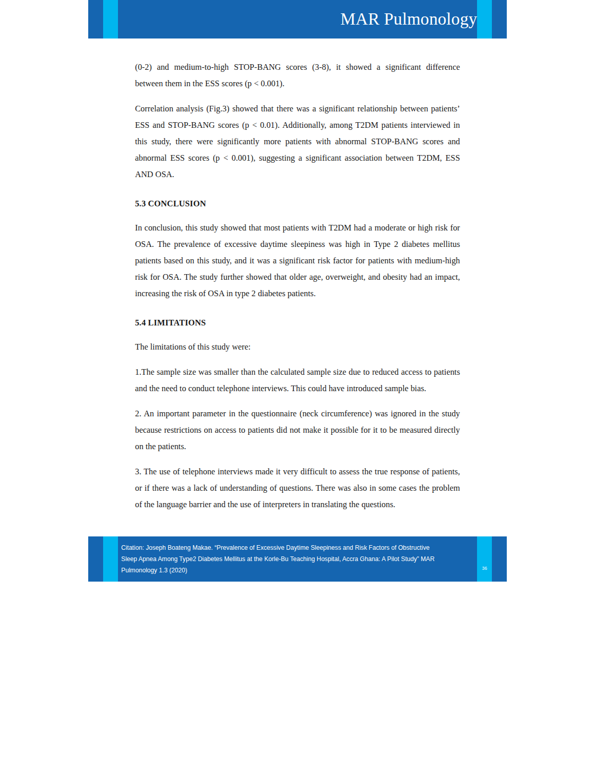MAR Pulmonology
(0-2) and medium-to-high STOP-BANG scores (3-8), it showed a significant difference between them in the ESS scores (p < 0.001).
Correlation analysis (Fig.3) showed that there was a significant relationship between patients’ ESS and STOP-BANG scores (p < 0.01). Additionally, among T2DM patients interviewed in this study, there were significantly more patients with abnormal STOP-BANG scores and abnormal ESS scores (p < 0.001), suggesting a significant association between T2DM, ESS AND OSA.
5.3 CONCLUSION
In conclusion, this study showed that most patients with T2DM had a moderate or high risk for OSA. The prevalence of excessive daytime sleepiness was high in Type 2 diabetes mellitus patients based on this study, and it was a significant risk factor for patients with medium-high risk for OSA. The study further showed that older age, overweight, and obesity had an impact, increasing the risk of OSA in type 2 diabetes patients.
5.4 LIMITATIONS
The limitations of this study were:
1.The sample size was smaller than the calculated sample size due to reduced access to patients and the need to conduct telephone interviews. This could have introduced sample bias.
2. An important parameter in the questionnaire (neck circumference) was ignored in the study because restrictions on access to patients did not make it possible for it to be measured directly on the patients.
3. The use of telephone interviews made it very difficult to assess the true response of patients, or if there was a lack of understanding of questions. There was also in some cases the problem of the language barrier and the use of interpreters in translating the questions.
Citation: Joseph Boateng Makae. “Prevalence of Excessive Daytime Sleepiness and Risk Factors of Obstructive Sleep Apnea Among Type2 Diabetes Mellitus at the Korle-Bu Teaching Hospital, Accra Ghana: A Pilot Study” MAR Pulmonology 1.3 (2020)
36